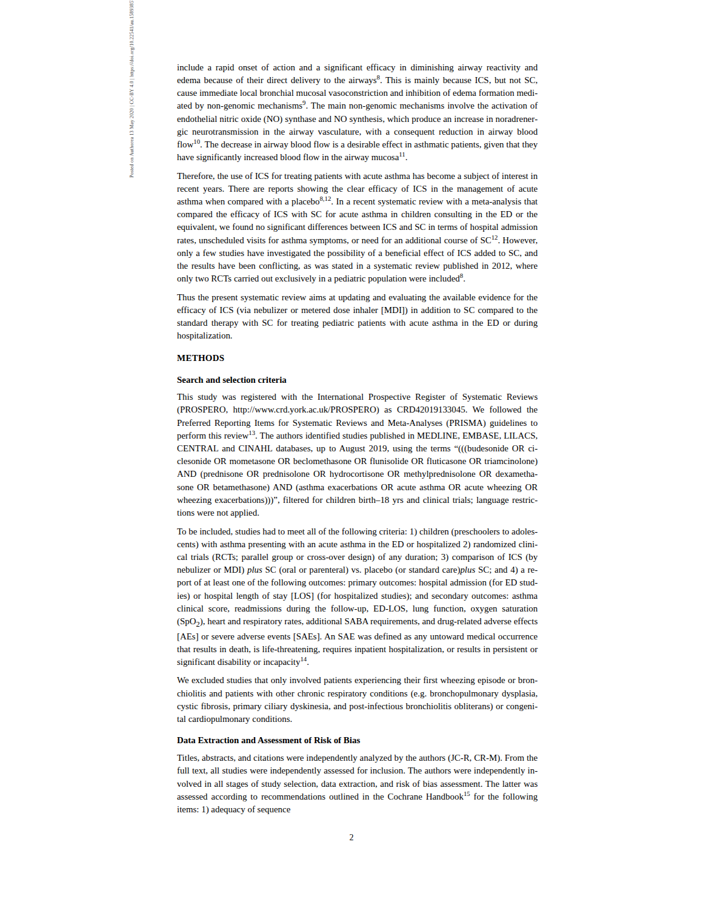Posted on Authorea 13 May 2020 | CC-BY 4.0 | https://doi.org/10.22541/au.158938572.26304408 | This a preprint and has not been peer reviewed. Data may be preliminary.
include a rapid onset of action and a significant efficacy in diminishing airway reactivity and edema because of their direct delivery to the airways8. This is mainly because ICS, but not SC, cause immediate local bronchial mucosal vasoconstriction and inhibition of edema formation mediated by non-genomic mechanisms9. The main non-genomic mechanisms involve the activation of endothelial nitric oxide (NO) synthase and NO synthesis, which produce an increase in noradrenergic neurotransmission in the airway vasculature, with a consequent reduction in airway blood flow10. The decrease in airway blood flow is a desirable effect in asthmatic patients, given that they have significantly increased blood flow in the airway mucosa11.
Therefore, the use of ICS for treating patients with acute asthma has become a subject of interest in recent years. There are reports showing the clear efficacy of ICS in the management of acute asthma when compared with a placebo8,12. In a recent systematic review with a meta-analysis that compared the efficacy of ICS with SC for acute asthma in children consulting in the ED or the equivalent, we found no significant differences between ICS and SC in terms of hospital admission rates, unscheduled visits for asthma symptoms, or need for an additional course of SC12. However, only a few studies have investigated the possibility of a beneficial effect of ICS added to SC, and the results have been conflicting, as was stated in a systematic review published in 2012, where only two RCTs carried out exclusively in a pediatric population were included8.
Thus the present systematic review aims at updating and evaluating the available evidence for the efficacy of ICS (via nebulizer or metered dose inhaler [MDI]) in addition to SC compared to the standard therapy with SC for treating pediatric patients with acute asthma in the ED or during hospitalization.
METHODS
Search and selection criteria
This study was registered with the International Prospective Register of Systematic Reviews (PROSPERO, http://www.crd.york.ac.uk/PROSPERO) as CRD42019133045. We followed the Preferred Reporting Items for Systematic Reviews and Meta-Analyses (PRISMA) guidelines to perform this review13. The authors identified studies published in MEDLINE, EMBASE, LILACS, CENTRAL and CINAHL databases, up to August 2019, using the terms “(((budesonide OR ciclesonide OR mometasone OR beclomethasone OR flunisolide OR fluticasone OR triamcinolone) AND (prednisone OR prednisolone OR hydrocortisone OR methylprednisolone OR dexamethasone OR betamethasone) AND (asthma exacerbations OR acute asthma OR acute wheezing OR wheezing exacerbations)))”, filtered for children birth–18 yrs and clinical trials; language restrictions were not applied.
To be included, studies had to meet all of the following criteria: 1) children (preschoolers to adolescents) with asthma presenting with an acute asthma in the ED or hospitalized 2) randomized clinical trials (RCTs; parallel group or cross-over design) of any duration; 3) comparison of ICS (by nebulizer or MDI) plus SC (oral or parenteral) vs. placebo (or standard care)plus SC; and 4) a report of at least one of the following outcomes: primary outcomes: hospital admission (for ED studies) or hospital length of stay [LOS] (for hospitalized studies); and secondary outcomes: asthma clinical score, readmissions during the follow-up, ED-LOS, lung function, oxygen saturation (SpO2), heart and respiratory rates, additional SABA requirements, and drug-related adverse effects [AEs] or severe adverse events [SAEs]. An SAE was defined as any untoward medical occurrence that results in death, is life-threatening, requires inpatient hospitalization, or results in persistent or significant disability or incapacity14.
We excluded studies that only involved patients experiencing their first wheezing episode or bronchiolitis and patients with other chronic respiratory conditions (e.g. bronchopulmonary dysplasia, cystic fibrosis, primary ciliary dyskinesia, and post-infectious bronchiolitis obliterans) or congenital cardiopulmonary conditions.
Data Extraction and Assessment of Risk of Bias
Titles, abstracts, and citations were independently analyzed by the authors (JC-R, CR-M). From the full text, all studies were independently assessed for inclusion. The authors were independently involved in all stages of study selection, data extraction, and risk of bias assessment. The latter was assessed according to recommendations outlined in the Cochrane Handbook15 for the following items: 1) adequacy of sequence
2